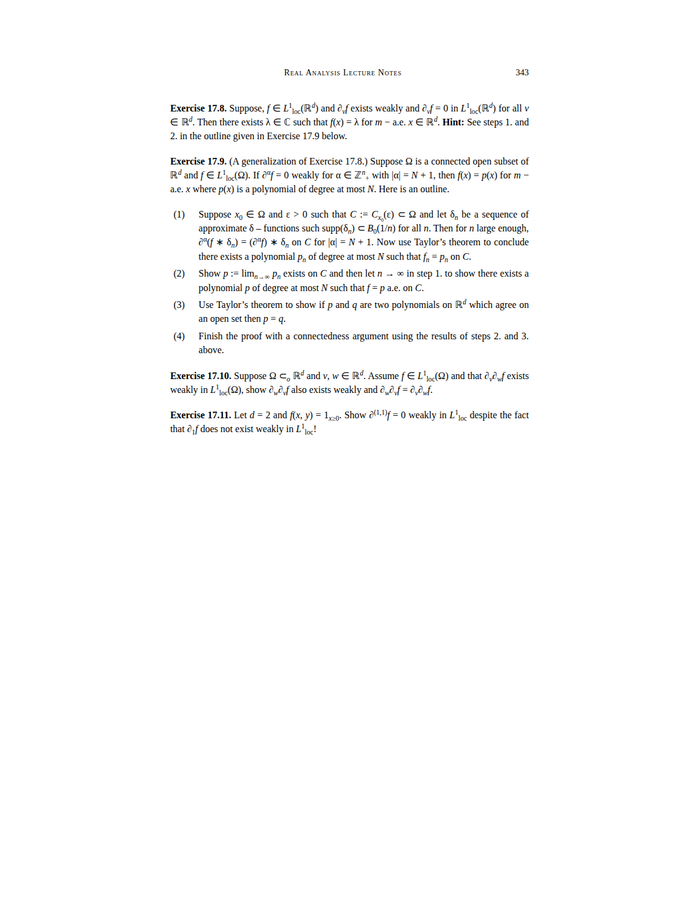Real Analysis Lecture Notes 343
Exercise 17.8. Suppose, f ∈ L1loc(ℝd) and ∂vf exists weakly and ∂vf = 0 in L1loc(ℝd) for all v ∈ ℝd. Then there exists λ ∈ ℂ such that f(x) = λ for m − a.e. x ∈ ℝd. Hint: See steps 1. and 2. in the outline given in Exercise 17.9 below.
Exercise 17.9. (A generalization of Exercise 17.8.) Suppose Ω is a connected open subset of ℝd and f ∈ L1loc(Ω). If ∂αf = 0 weakly for α ∈ ℤn+ with |α| = N + 1, then f(x) = p(x) for m − a.e. x where p(x) is a polynomial of degree at most N. Here is an outline.
Suppose x0 ∈ Ω and ε > 0 such that C := Cx0(ε) ⊂ Ω and let δn be a sequence of approximate δ – functions such supp(δn) ⊂ B0(1/n) for all n. Then for n large enough, ∂α(f ∗ δn) = (∂αf) ∗ δn on C for |α| = N + 1. Now use Taylor’s theorem to conclude there exists a polynomial pn of degree at most N such that fn = pn on C.
Show p := limn→∞ pn exists on C and then let n → ∞ in step 1. to show there exists a polynomial p of degree at most N such that f = p a.e. on C.
Use Taylor’s theorem to show if p and q are two polynomials on ℝd which agree on an open set then p = q.
Finish the proof with a connectedness argument using the results of steps 2. and 3. above.
Exercise 17.10. Suppose Ω ⊂o ℝd and v, w ∈ ℝd. Assume f ∈ L1loc(Ω) and that ∂v∂wf exists weakly in L1loc(Ω), show ∂w∂vf also exists weakly and ∂w∂vf = ∂v∂wf.
Exercise 17.11. Let d = 2 and f(x, y) = 1x≥0. Show ∂(1,1)f = 0 weakly in L1loc despite the fact that ∂1f does not exist weakly in L1loc!